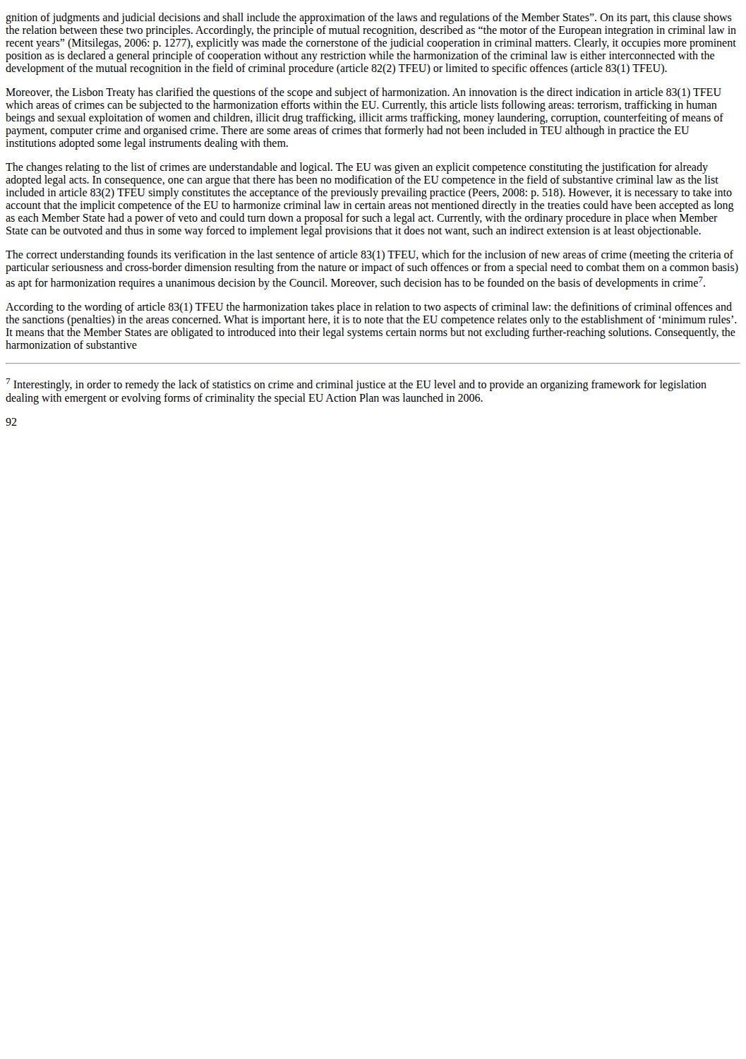gnition of judgments and judicial decisions and shall include the approximation of the laws and regulations of the Member States”. On its part, this clause shows the relation between these two principles. Accordingly, the principle of mutual recognition, described as “the motor of the European integration in criminal law in recent years” (Mitsilegas, 2006: p. 1277), explicitly was made the cornerstone of the judicial cooperation in criminal matters. Clearly, it occupies more prominent position as is declared a general principle of cooperation without any restriction while the harmonization of the criminal law is either interconnected with the development of the mutual recognition in the field of criminal procedure (article 82(2) TFEU) or limited to specific offences (article 83(1) TFEU).
Moreover, the Lisbon Treaty has clarified the questions of the scope and subject of harmonization. An innovation is the direct indication in article 83(1) TFEU which areas of crimes can be subjected to the harmonization efforts within the EU. Currently, this article lists following areas: terrorism, trafficking in human beings and sexual exploitation of women and children, illicit drug trafficking, illicit arms trafficking, money laundering, corruption, counterfeiting of means of payment, computer crime and organised crime. There are some areas of crimes that formerly had not been included in TEU although in practice the EU institutions adopted some legal instruments dealing with them.
The changes relating to the list of crimes are understandable and logical. The EU was given an explicit competence constituting the justification for already adopted legal acts. In consequence, one can argue that there has been no modification of the EU competence in the field of substantive criminal law as the list included in article 83(2) TFEU simply constitutes the acceptance of the previously prevailing practice (Peers, 2008: p. 518). However, it is necessary to take into account that the implicit competence of the EU to harmonize criminal law in certain areas not mentioned directly in the treaties could have been accepted as long as each Member State had a power of veto and could turn down a proposal for such a legal act. Currently, with the ordinary procedure in place when Member State can be outvoted and thus in some way forced to implement legal provisions that it does not want, such an indirect extension is at least objectionable.
The correct understanding founds its verification in the last sentence of article 83(1) TFEU, which for the inclusion of new areas of crime (meeting the criteria of particular seriousness and cross-border dimension resulting from the nature or impact of such offences or from a special need to combat them on a common basis) as apt for harmonization requires a unanimous decision by the Council. Moreover, such decision has to be founded on the basis of developments in crime7.
According to the wording of article 83(1) TFEU the harmonization takes place in relation to two aspects of criminal law: the definitions of criminal offences and the sanctions (penalties) in the areas concerned. What is important here, it is to note that the EU competence relates only to the establishment of ‘minimum rules’. It means that the Member States are obligated to introduced into their legal systems certain norms but not excluding further-reaching solutions. Consequently, the harmonization of substantive
7 Interestingly, in order to remedy the lack of statistics on crime and criminal justice at the EU level and to provide an organizing framework for legislation dealing with emergent or evolving forms of criminality the special EU Action Plan was launched in 2006.
92